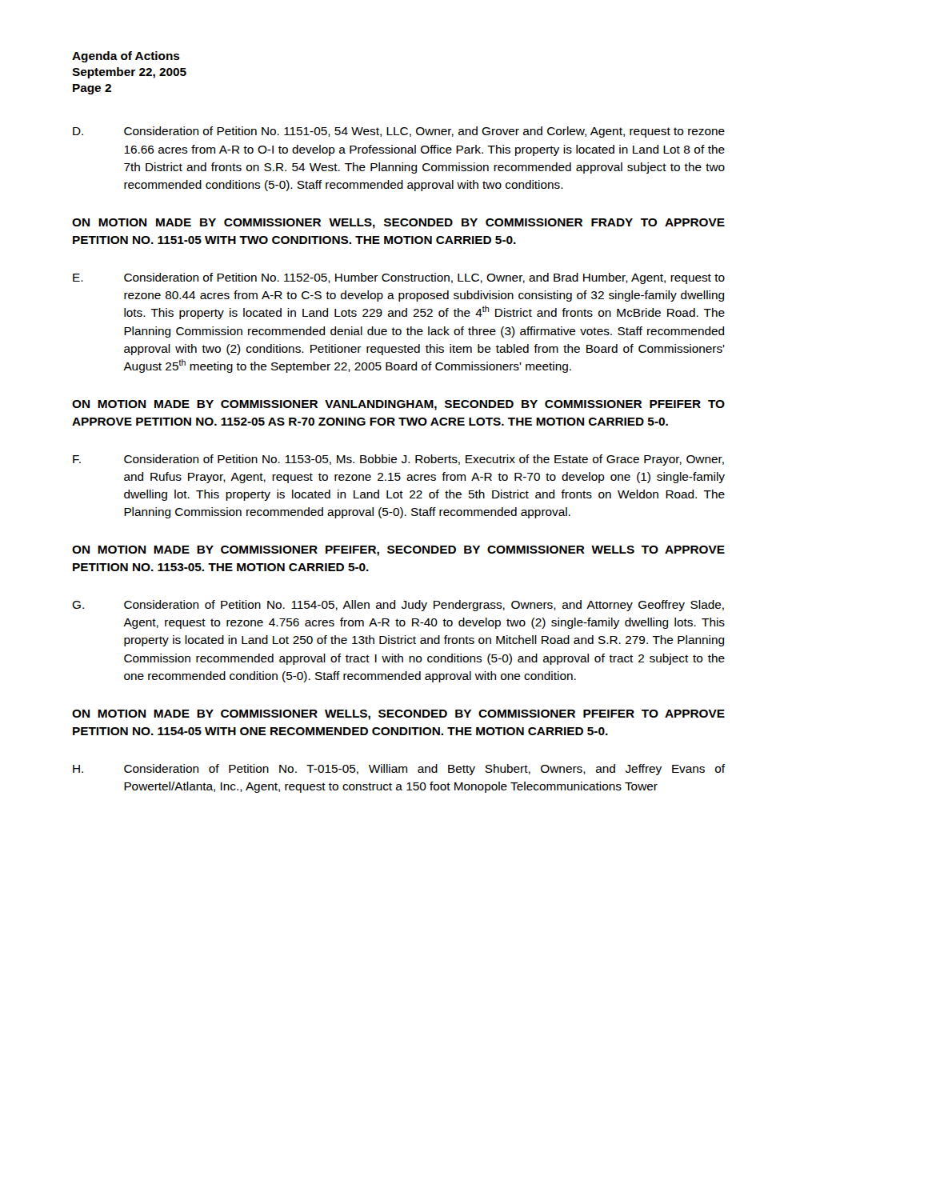Agenda of Actions
September 22, 2005
Page 2
D.
Consideration of Petition No. 1151-05, 54 West, LLC, Owner, and Grover and Corlew, Agent, request to rezone 16.66 acres from A-R to O-I to develop a Professional Office Park. This property is located in Land Lot 8 of the 7th District and fronts on S.R. 54 West. The Planning Commission recommended approval subject to the two recommended conditions (5-0). Staff recommended approval with two conditions.
On motion made by Commissioner Wells, seconded by Commissioner Frady to approve Petition No. 1151-05 with two conditions. The motion carried 5-0.
E.
Consideration of Petition No. 1152-05, Humber Construction, LLC, Owner, and Brad Humber, Agent, request to rezone 80.44 acres from A-R to C-S to develop a proposed subdivision consisting of 32 single-family dwelling lots. This property is located in Land Lots 229 and 252 of the 4th District and fronts on McBride Road. The Planning Commission recommended denial due to the lack of three (3) affirmative votes. Staff recommended approval with two (2) conditions. Petitioner requested this item be tabled from the Board of Commissioners' August 25th meeting to the September 22, 2005 Board of Commissioners' meeting.
On motion made by Commissioner VanLandingham, seconded by Commissioner Pfeifer to approve Petition No. 1152-05 as R-70 zoning for two acre lots. The motion carried 5-0.
F.
Consideration of Petition No. 1153-05, Ms. Bobbie J. Roberts, Executrix of the Estate of Grace Prayor, Owner, and Rufus Prayor, Agent, request to rezone 2.15 acres from A-R to R-70 to develop one (1) single-family dwelling lot. This property is located in Land Lot 22 of the 5th District and fronts on Weldon Road. The Planning Commission recommended approval (5-0). Staff recommended approval.
On motion made by Commissioner Pfeifer, seconded by Commissioner Wells to approve Petition No. 1153-05. The motion carried 5-0.
G.
Consideration of Petition No. 1154-05, Allen and Judy Pendergrass, Owners, and Attorney Geoffrey Slade, Agent, request to rezone 4.756 acres from A-R to R-40 to develop two (2) single-family dwelling lots. This property is located in Land Lot 250 of the 13th District and fronts on Mitchell Road and S.R. 279. The Planning Commission recommended approval of tract I with no conditions (5-0) and approval of tract 2 subject to the one recommended condition (5-0). Staff recommended approval with one condition.
On motion made by Commissioner Wells, seconded by Commissioner Pfeifer to approve Petition No. 1154-05 with one recommended condition. The motion carried 5-0.
H.
Consideration of Petition No. T-015-05, William and Betty Shubert, Owners, and Jeffrey Evans of Powertel/Atlanta, Inc., Agent, request to construct a 150 foot Monopole Telecommunications Tower